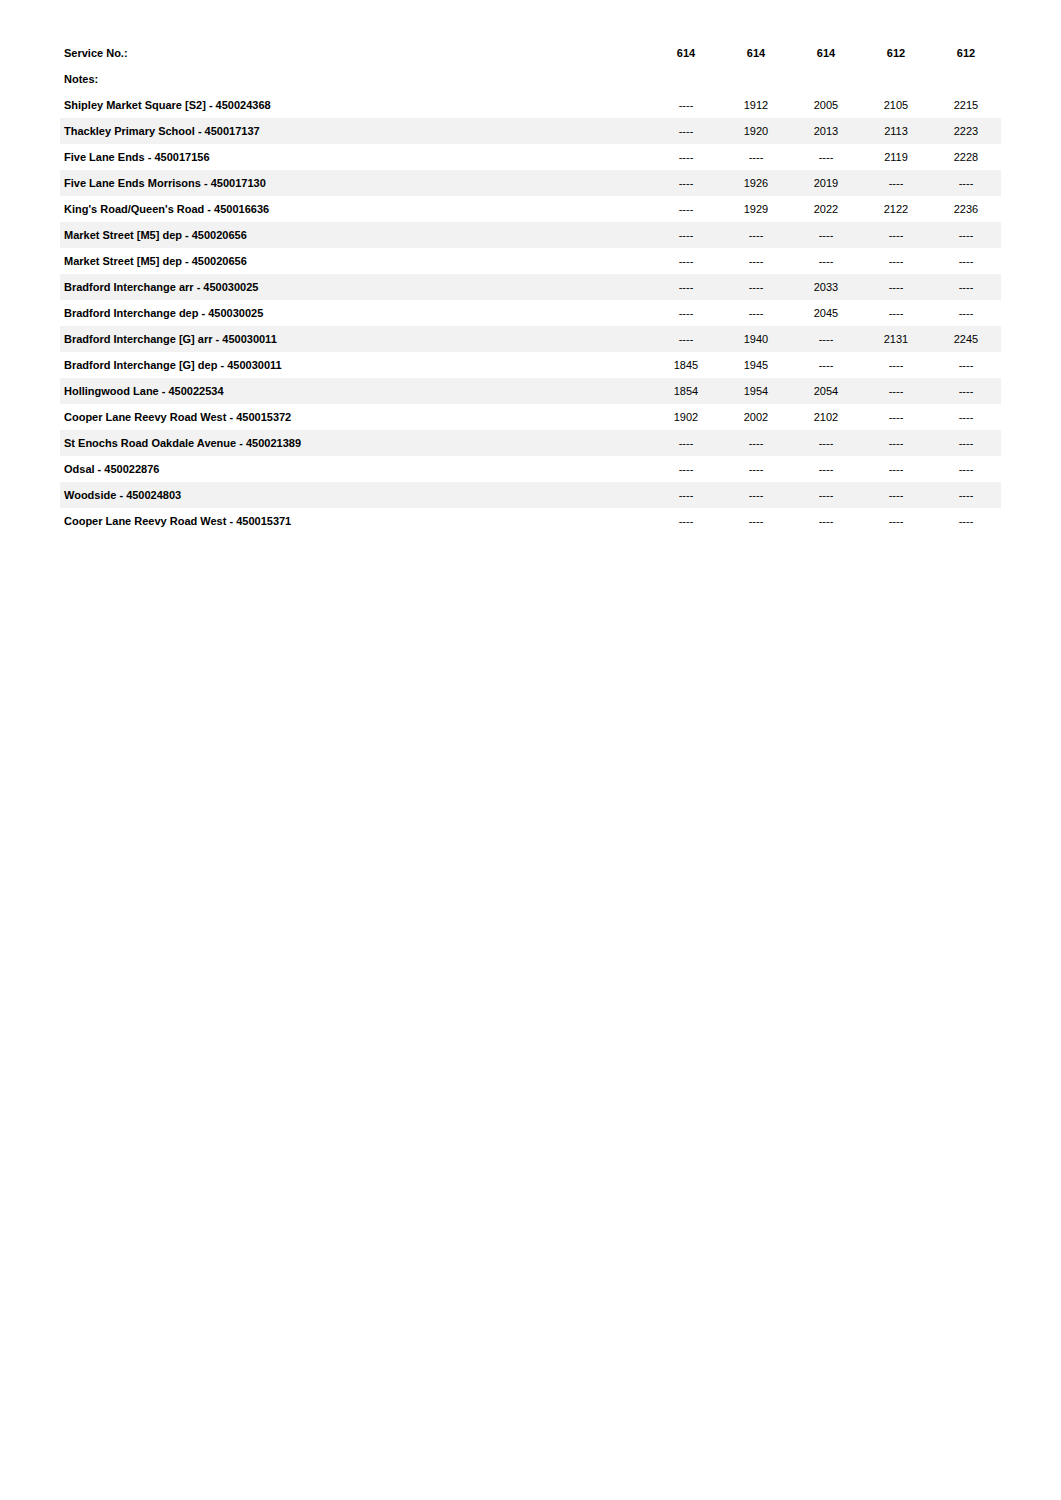| Service No.: | 614 | 614 | 614 | 612 | 612 |
| --- | --- | --- | --- | --- | --- |
| Notes: | | | | | |
| Shipley Market Square [S2] - 450024368 | ---- | 1912 | 2005 | 2105 | 2215 |
| Thackley Primary School - 450017137 | ---- | 1920 | 2013 | 2113 | 2223 |
| Five Lane Ends - 450017156 | ---- | ---- | ---- | 2119 | 2228 |
| Five Lane Ends Morrisons - 450017130 | ---- | 1926 | 2019 | ---- | ---- |
| King's Road/Queen's Road - 450016636 | ---- | 1929 | 2022 | 2122 | 2236 |
| Market Street [M5] dep - 450020656 | ---- | ---- | ---- | ---- | ---- |
| Market Street [M5] dep - 450020656 | ---- | ---- | ---- | ---- | ---- |
| Bradford Interchange arr - 450030025 | ---- | ---- | 2033 | ---- | ---- |
| Bradford Interchange dep - 450030025 | ---- | ---- | 2045 | ---- | ---- |
| Bradford Interchange [G] arr - 450030011 | ---- | 1940 | ---- | 2131 | 2245 |
| Bradford Interchange [G] dep - 450030011 | 1845 | 1945 | ---- | ---- | ---- |
| Hollingwood Lane - 450022534 | 1854 | 1954 | 2054 | ---- | ---- |
| Cooper Lane Reevy Road West - 450015372 | 1902 | 2002 | 2102 | ---- | ---- |
| St Enochs Road Oakdale Avenue - 450021389 | ---- | ---- | ---- | ---- | ---- |
| Odsal - 450022876 | ---- | ---- | ---- | ---- | ---- |
| Woodside - 450024803 | ---- | ---- | ---- | ---- | ---- |
| Cooper Lane Reevy Road West - 450015371 | ---- | ---- | ---- | ---- | ---- |